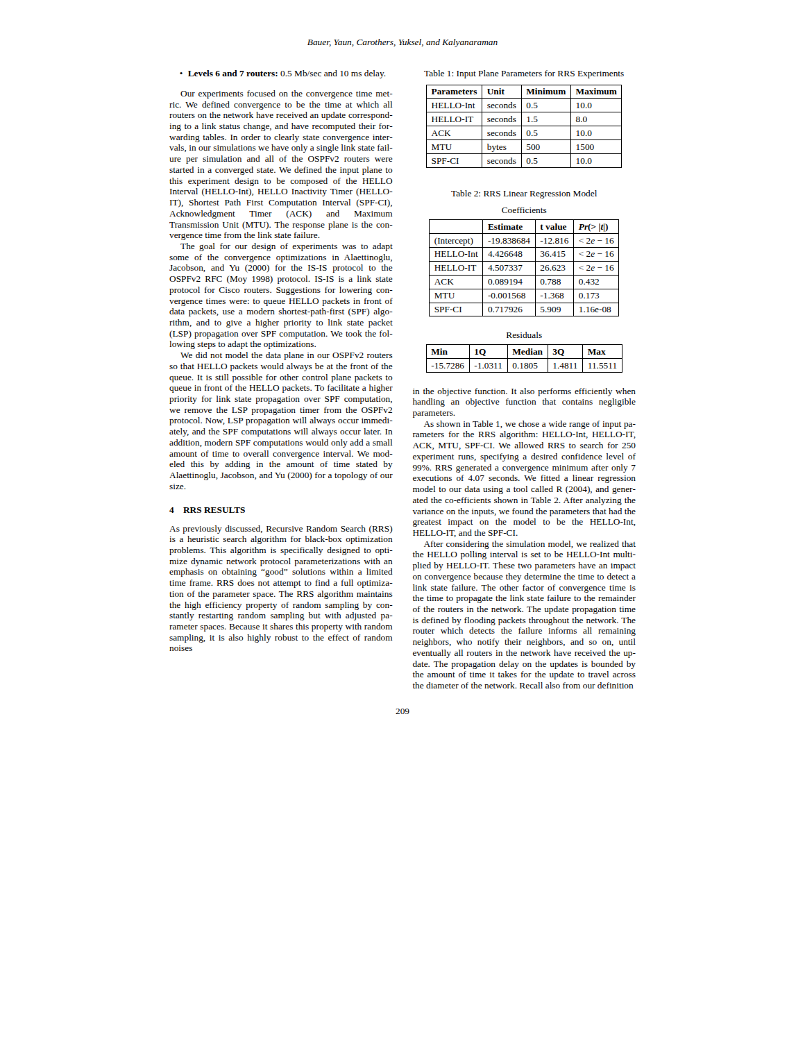Bauer, Yaun, Carothers, Yuksel, and Kalyanaraman
Levels 6 and 7 routers: 0.5 Mb/sec and 10 ms delay.
Our experiments focused on the convergence time metric. We defined convergence to be the time at which all routers on the network have received an update corresponding to a link status change, and have recomputed their forwarding tables. In order to clearly state convergence intervals, in our simulations we have only a single link state failure per simulation and all of the OSPFv2 routers were started in a converged state. We defined the input plane to this experiment design to be composed of the HELLO Interval (HELLO-Int), HELLO Inactivity Timer (HELLO-IT), Shortest Path First Computation Interval (SPF-CI), Acknowledgment Timer (ACK) and Maximum Transmission Unit (MTU). The response plane is the convergence time from the link state failure.
The goal for our design of experiments was to adapt some of the convergence optimizations in Alaettinoglu, Jacobson, and Yu (2000) for the IS-IS protocol to the OSPFv2 RFC (Moy 1998) protocol. IS-IS is a link state protocol for Cisco routers. Suggestions for lowering convergence times were: to queue HELLO packets in front of data packets, use a modern shortest-path-first (SPF) algorithm, and to give a higher priority to link state packet (LSP) propagation over SPF computation. We took the following steps to adapt the optimizations.
We did not model the data plane in our OSPFv2 routers so that HELLO packets would always be at the front of the queue. It is still possible for other control plane packets to queue in front of the HELLO packets. To facilitate a higher priority for link state propagation over SPF computation, we remove the LSP propagation timer from the OSPFv2 protocol. Now, LSP propagation will always occur immediately, and the SPF computations will always occur later. In addition, modern SPF computations would only add a small amount of time to overall convergence interval. We modeled this by adding in the amount of time stated by Alaettinoglu, Jacobson, and Yu (2000) for a topology of our size.
4 RRS RESULTS
As previously discussed, Recursive Random Search (RRS) is a heuristic search algorithm for black-box optimization problems. This algorithm is specifically designed to optimize dynamic network protocol parameterizations with an emphasis on obtaining “good” solutions within a limited time frame. RRS does not attempt to find a full optimization of the parameter space. The RRS algorithm maintains the high efficiency property of random sampling by constantly restarting random sampling but with adjusted parameter spaces. Because it shares this property with random sampling, it is also highly robust to the effect of random noises
Table 1: Input Plane Parameters for RRS Experiments
| Parameters | Unit | Minimum | Maximum |
| --- | --- | --- | --- |
| HELLO-Int | seconds | 0.5 | 10.0 |
| HELLO-IT | seconds | 1.5 | 8.0 |
| ACK | seconds | 0.5 | 10.0 |
| MTU | bytes | 500 | 1500 |
| SPF-CI | seconds | 0.5 | 10.0 |
Table 2: RRS Linear Regression Model
Coefficients
| | Estimate | t value | Pr (> / t /) |
| --- | --- | --- | --- |
| (Intercept) | -19.838684 | -12.816 | < 2 e − 16 |
| HELLO-Int | 4.426648 | 36.415 | < 2 e − 16 |
| HELLO-IT | 4.507337 | 26.623 | < 2 e − 16 |
| ACK | 0.089194 | 0.788 | 0.432 |
| MTU | -0.001568 | -1.368 | 0.173 |
| SPF-CI | 0.717926 | 5.909 | 1.16e-08 |
Residuals
| Min | 1Q | Median | 3Q | Max |
| --- | --- | --- | --- | --- |
| -15.7286 | -1.0311 | 0.1805 | 1.4811 | 11.5511 |
in the objective function. It also performs efficiently when handling an objective function that contains negligible parameters.
As shown in Table 1, we chose a wide range of input parameters for the RRS algorithm: HELLO-Int, HELLO-IT, ACK, MTU, SPF-CI. We allowed RRS to search for 250 experiment runs, specifying a desired confidence level of 99%. RRS generated a convergence minimum after only 7 executions of 4.07 seconds. We fitted a linear regression model to our data using a tool called R (2004), and generated the co-efficients shown in Table 2. After analyzing the variance on the inputs, we found the parameters that had the greatest impact on the model to be the HELLO-Int, HELLO-IT, and the SPF-CI.
After considering the simulation model, we realized that the HELLO polling interval is set to be HELLO-Int multiplied by HELLO-IT. These two parameters have an impact on convergence because they determine the time to detect a link state failure. The other factor of convergence time is the time to propagate the link state failure to the remainder of the routers in the network. The update propagation time is defined by flooding packets throughout the network. The router which detects the failure informs all remaining neighbors, who notify their neighbors, and so on, until eventually all routers in the network have received the update. The propagation delay on the updates is bounded by the amount of time it takes for the update to travel across the diameter of the network. Recall also from our definition
209